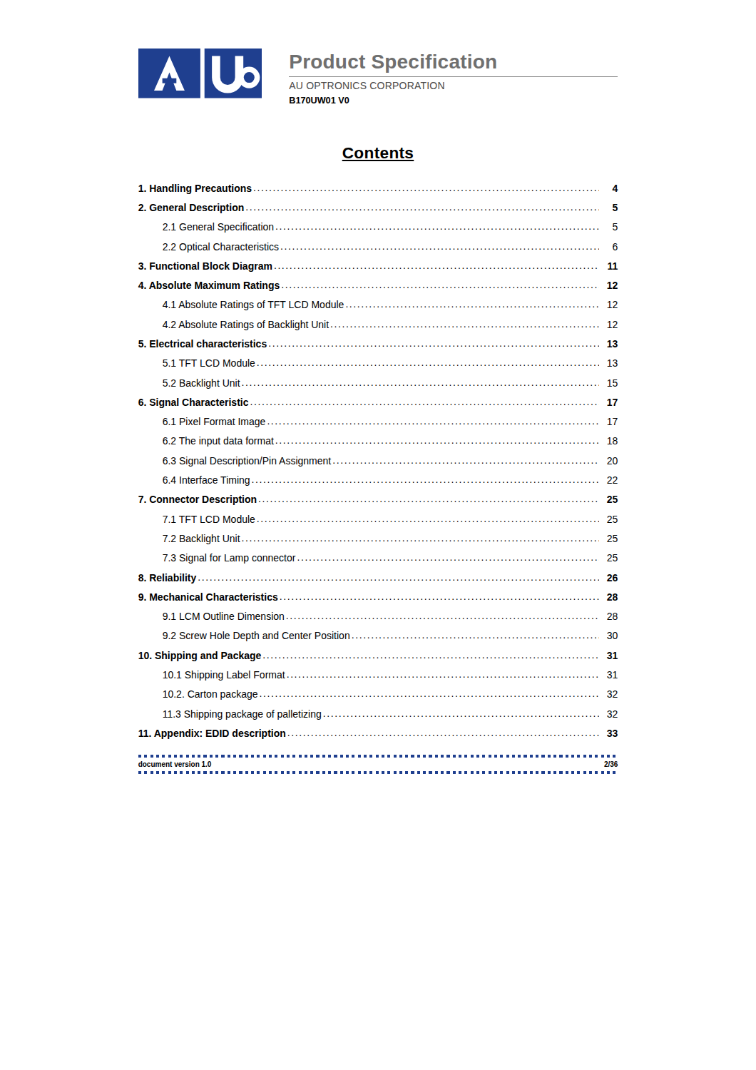Product Specification
AU OPTRONICS CORPORATION
B170UW01 V0
Contents
1. Handling Precautions................................................................................................................. 4
2. General Description................................................................................................................... 5
2.1 General Specification................................................................................................. 5
2.2 Optical Characteristics................................................................................................ 6
3. Functional Block Diagram......................................................................................... 11
4. Absolute Maximum Ratings..................................................................................... 12
4.1 Absolute Ratings of TFT LCD Module......................................................................... 12
4.2 Absolute Ratings of Backlight Unit.............................................................................. 12
5. Electrical characteristics......................................................................................... 13
5.1 TFT LCD Module......................................................................................................... 13
5.2 Backlight Unit............................................................................................................. 15
6. Signal Characteristic................................................................................................. 17
6.1 Pixel Format Image....................................................................................................... 17
6.2 The input data format.................................................................................................. 18
6.3 Signal Description/Pin Assignment.............................................................................. 20
6.4 Interface Timing.......................................................................................................... 22
7. Connector Description.............................................................................................. 25
7.1 TFT LCD Module......................................................................................................... 25
7.2 Backlight Unit............................................................................................................. 25
7.3 Signal for Lamp connector........................................................................................... 25
8. Reliability............................................................................................................................. 26
9. Mechanical Characteristics..................................................................................... 28
9.1 LCM Outline Dimension............................................................................................... 28
9.2 Screw Hole Depth and Center Position....................................................................... 30
10. Shipping and Package............................................................................................. 31
10.1 Shipping Label Format................................................................................................ 31
10.2. Carton package....................................................................................................... 32
11.3 Shipping package of palletizing.................................................................................... 32
11. Appendix: EDID description................................................................................. 33
document version 1.0 2/36